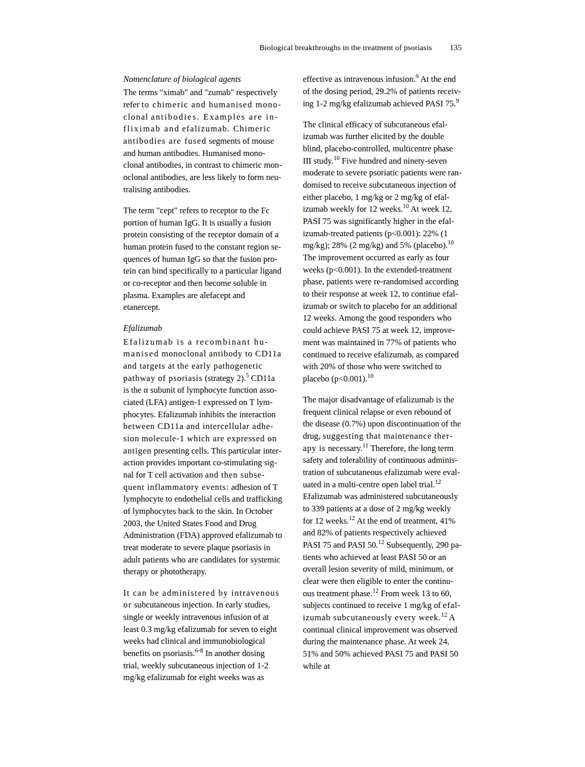Biological breakthroughs in the treatment of psoriasis 135
Nomenclature of biological agents
The terms "ximab" and "zumab" respectively refer to chimeric and humanised monoclonal antibodies. Examples are infliximab and efalizumab. Chimeric antibodies are fused segments of mouse and human antibodies. Humanised monoclonal antibodies, in contrast to chimeric monoclonal antibodies, are less likely to form neutralising antibodies.
The term "cept" refers to receptor to the Fc portion of human IgG. It is usually a fusion protein consisting of the receptor domain of a human protein fused to the constant region sequences of human IgG so that the fusion protein can bind specifically to a particular ligand or co-receptor and then become soluble in plasma. Examples are alefacept and etanercept.
Efalizumab
Efalizumab is a recombinant humanised monoclonal antibody to CD11a and targets at the early pathogenetic pathway of psoriasis (strategy 2).5 CD11a is the α subunit of lymphocyte function associated (LFA) antigen-1 expressed on T lymphocytes. Efalizumab inhibits the interaction between CD11a and intercellular adhesion molecule-1 which are expressed on antigen presenting cells. This particular interaction provides important co-stimulating signal for T cell activation and then subsequent inflammatory events: adhesion of T lymphocyte to endothelial cells and trafficking of lymphocytes back to the skin. In October 2003, the United States Food and Drug Administration (FDA) approved efalizumab to treat moderate to severe plaque psoriasis in adult patients who are candidates for systemic therapy or phototherapy.
It can be administered by intravenous or subcutaneous injection. In early studies, single or weekly intravenous infusion of at least 0.3 mg/kg efalizumab for seven to eight weeks had clinical and immunobiological benefits on psoriasis.6-8 In another dosing trial, weekly subcutaneous injection of 1-2 mg/kg efalizumab for eight weeks was as
effective as intravenous infusion.9 At the end of the dosing period, 29.2% of patients receiving 1-2 mg/kg efalizumab achieved PASI 75.9
The clinical efficacy of subcutaneous efalizumab was further elicited by the double blind, placebo-controlled, multicentre phase III study.10 Five hundred and ninety-seven moderate to severe psoriatic patients were randomised to receive subcutaneous injection of either placebo, 1 mg/kg or 2 mg/kg of efalizumab weekly for 12 weeks.10 At week 12, PASI 75 was significantly higher in the efalizumab-treated patients (p<0.001): 22% (1 mg/kg); 28% (2 mg/kg) and 5% (placebo).10 The improvement occurred as early as four weeks (p<0.001). In the extended-treatment phase, patients were re-randomised according to their response at week 12, to continue efalizumab or switch to placebo for an additional 12 weeks. Among the good responders who could achieve PASI 75 at week 12, improvement was maintained in 77% of patients who continued to receive efalizumab, as compared with 20% of those who were switched to placebo (p<0.001).10
The major disadvantage of efalizumab is the frequent clinical relapse or even rebound of the disease (0.7%) upon discontinuation of the drug, suggesting that maintenance therapy is necessary.11 Therefore, the long term safety and tolerability of continuous administration of subcutaneous efalizumab were evaluated in a multi-centre open label trial.12 Efalizumab was administered subcutaneously to 339 patients at a dose of 2 mg/kg weekly for 12 weeks.12 At the end of treatment, 41% and 82% of patients respectively achieved PASI 75 and PASI 50.12 Subsequently, 290 patients who achieved at least PASI 50 or an overall lesion severity of mild, minimum, or clear were then eligible to enter the continuous treatment phase.12 From week 13 to 60, subjects continued to receive 1 mg/kg of efalizumab subcutaneously every week.12 A continual clinical improvement was observed during the maintenance phase. At week 24, 51% and 50% achieved PASI 75 and PASI 50 while at